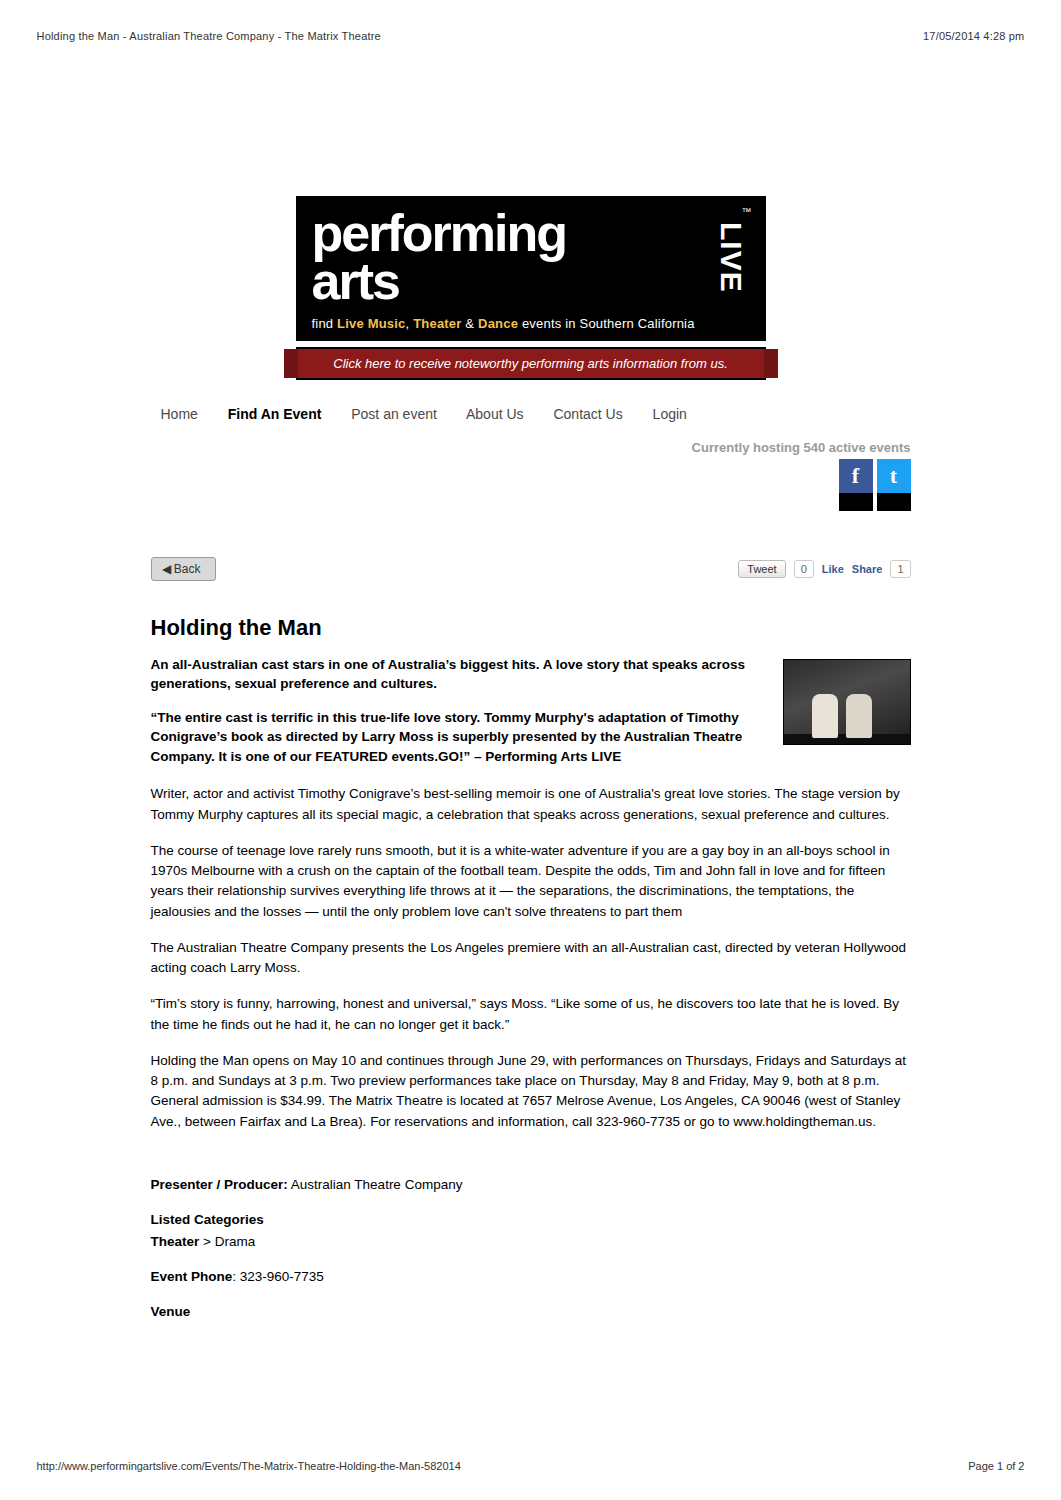Holding the Man - Australian Theatre Company - The Matrix Theatre 17/05/2014 4:28 pm
™
performing
arts
LIVE
find Live Music, Theater & Dance events in Southern California
Click here to receive noteworthy performing arts information from us.
Home Find An Event Post an event About Us Contact Us Login
Currently hosting 540 active events
ft
◀ Back
Tweet 0 Like Share 1
Holding the Man
An all-Australian cast stars in one of Australia’s biggest hits. A love story that speaks across generations, sexual preference and cultures.
“The entire cast is terrific in this true-life love story. Tommy Murphy's adaptation of Timothy Conigrave’s book as directed by Larry Moss is superbly presented by the Australian Theatre Company. It is one of our FEATURED events.GO!” – Performing Arts LIVE
Writer, actor and activist Timothy Conigrave’s best-selling memoir is one of Australia's great love stories. The stage version by Tommy Murphy captures all its special magic, a celebration that speaks across generations, sexual preference and cultures.
The course of teenage love rarely runs smooth, but it is a white-water adventure if you are a gay boy in an all-boys school in 1970s Melbourne with a crush on the captain of the football team. Despite the odds, Tim and John fall in love and for fifteen years their relationship survives everything life throws at it — the separations, the discriminations, the temptations, the jealousies and the losses — until the only problem love can't solve threatens to part them
The Australian Theatre Company presents the Los Angeles premiere with an all-Australian cast, directed by veteran Hollywood acting coach Larry Moss.
“Tim’s story is funny, harrowing, honest and universal,” says Moss. “Like some of us, he discovers too late that he is loved. By the time he finds out he had it, he can no longer get it back.”
Holding the Man opens on May 10 and continues through June 29, with performances on Thursdays, Fridays and Saturdays at 8 p.m. and Sundays at 3 p.m. Two preview performances take place on Thursday, May 8 and Friday, May 9, both at 8 p.m. General admission is $34.99. The Matrix Theatre is located at 7657 Melrose Avenue, Los Angeles, CA 90046 (west of Stanley Ave., between Fairfax and La Brea). For reservations and information, call 323-960-7735 or go to www.holdingtheman.us.
Presenter / Producer: Australian Theatre Company
Listed Categories
Theater > Drama
Event Phone: 323-960-7735
Venue
http://www.performingartslive.com/Events/The-Matrix-Theatre-Holding-the-Man-582014 Page 1 of 2